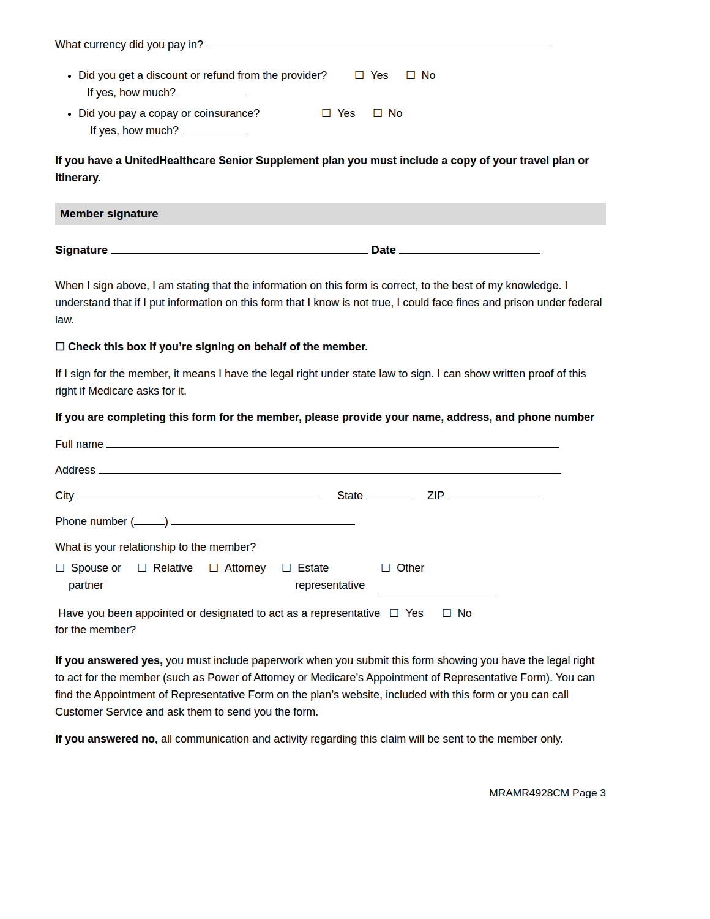What currency did you pay in?
Did you get a discount or refund from the provider? ☐ Yes☐ No If yes, how much?
Did you pay a copay or coinsurance? ☐ Yes☐ No If yes, how much?
If you have a UnitedHealthcare Senior Supplement plan you must include a copy of your travel plan or itinerary.
Member signature
Signature Date
When I sign above, I am stating that the information on this form is correct, to the best of my knowledge. I understand that if I put information on this form that I know is not true, I could face fines and prison under federal law.
☐ Check this box if you’re signing on behalf of the member.
If I sign for the member, it means I have the legal right under state law to sign. I can show written proof of this right if Medicare asks for it.
If you are completing this form for the member, please provide your name, address, and phone number
Full name
Address
City State ZIP
Phone number ( )
What is your relationship to the member?
☐ Spouse or
partner
☐ Relative
☐ Attorney
☐ Estate
representative
☐ Other
Have you been appointed or designated to act as a representative ☐ Yes ☐ No
for the member?
If you answered yes, you must include paperwork when you submit this form showing you have the legal right to act for the member (such as Power of Attorney or Medicare’s Appointment of Representative Form). You can find the Appointment of Representative Form on the plan’s website, included with this form or you can call Customer Service and ask them to send you the form.
If you answered no, all communication and activity regarding this claim will be sent to the member only.
MRAMR4928CM Page 3